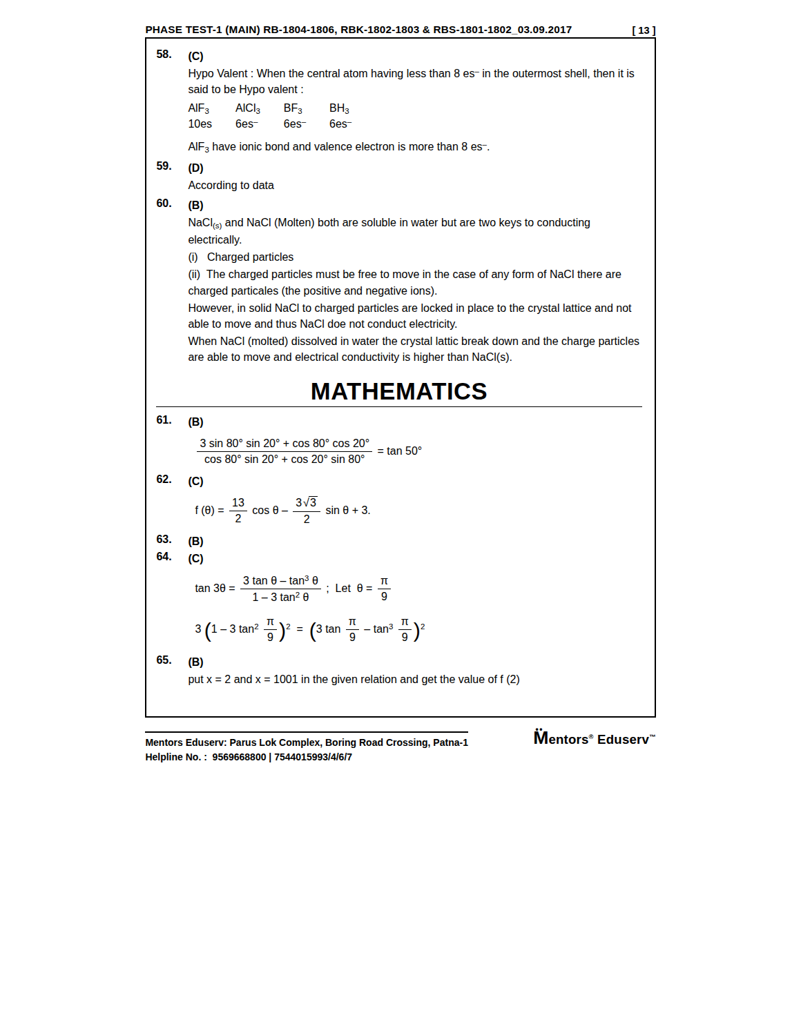PHASE TEST-1 (MAIN) RB-1804-1806, RBK-1802-1803 & RBS-1801-1802_03.09.2017
[ 13 ]
58.
(C)
Hypo Valent : When the central atom having less than 8 es– in the outermost shell, then it is said to be Hypo valent :
| AlF 3 | AlCl 3 | BF 3 | BH 3 |
| 10es | 6es – | 6es – | 6es – |
AlF3 have ionic bond and valence electron is more than 8 es–.
59.
(D)
According to data
60.
(B)
NaCl(s) and NaCl (Molten) both are soluble in water but are two keys to conducting electrically.
(i) Charged particles
(ii) The charged particles must be free to move in the case of any form of NaCl there are charged particales (the positive and negative ions).
However, in solid NaCl to charged particles are locked in place to the crystal lattice and not able to move and thus NaCl doe not conduct electricity.
When NaCl (molted) dissolved in water the crystal lattic break down and the charge particles are able to move and electrical conductivity is higher than NaCl(s).
MATHEMATICS
61.
(B)
3 sin 80° sin 20° + cos 80° cos 20° cos 80° sin 20° + cos 20° sin 80° = tan 50°
62.
(C)
f (θ) = 132 cos θ – 332 sin θ + 3.
63.
(B)
64.
(C)
tan 3θ = 3 tan θ – tan3 θ 1 – 3 tan2 θ ; Let θ = π 9
3 (1 – 3 tan2 π 9)2 = (3 tan π 9 – tan3 π 9)2
65.
(B)
put x = 2 and x = 1001 in the given relation and get the value of f (2)
Mentors Eduserv: Parus Lok Complex, Boring Road Crossing, Patna-1
Helpline No. : 9569668800 | 7544015993/4/6/7
M••entors® Eduserv™